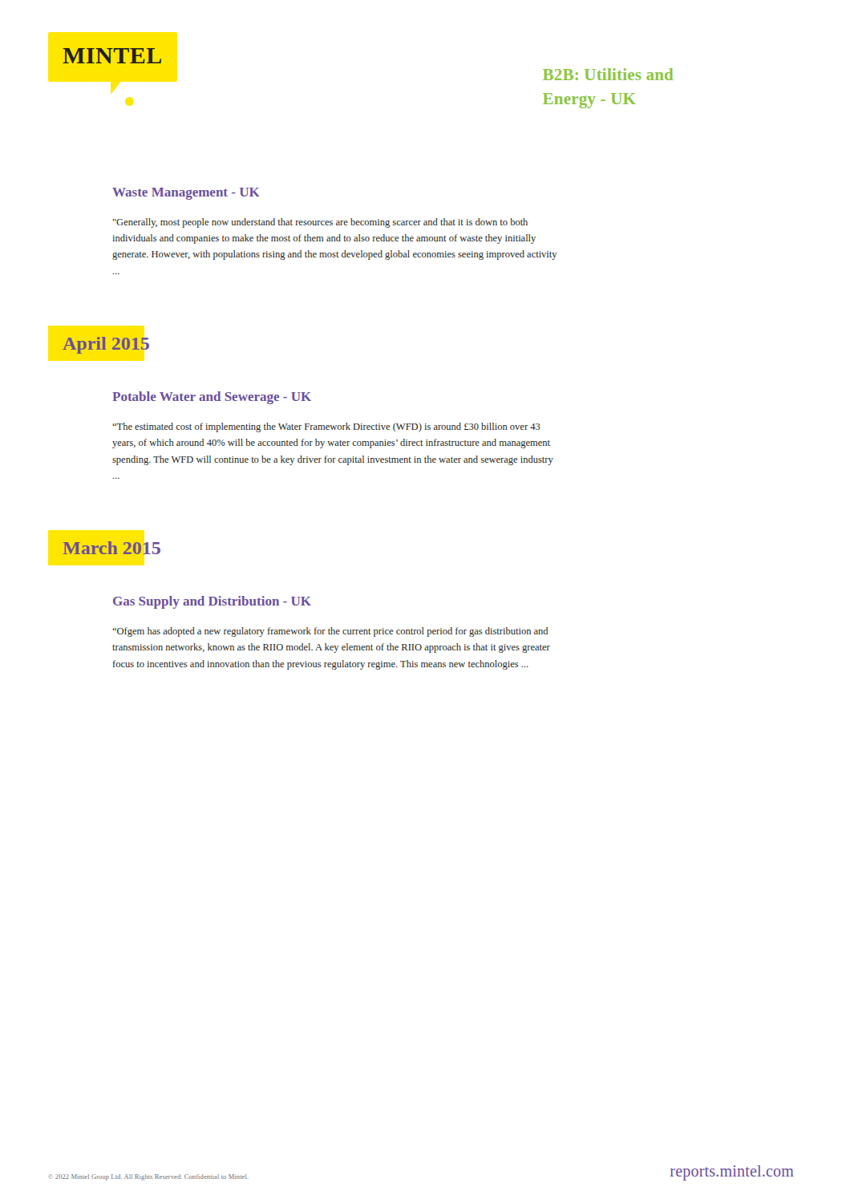MINTEL
B2B: Utilities and
Energy - UK
Waste Management - UK
"Generally, most people now understand that resources are becoming scarcer and that it is down to both individuals and companies to make the most of them and to also reduce the amount of waste they initially generate. However, with populations rising and the most developed global economies seeing improved activity ...
April 2015
Potable Water and Sewerage - UK
“The estimated cost of implementing the Water Framework Directive (WFD) is around £30 billion over 43 years, of which around 40% will be accounted for by water companies’ direct infrastructure and management spending. The WFD will continue to be a key driver for capital investment in the water and sewerage industry ...
March 2015
Gas Supply and Distribution - UK
“Ofgem has adopted a new regulatory framework for the current price control period for gas distribution and transmission networks, known as the RIIO model. A key element of the RIIO approach is that it gives greater focus to incentives and innovation than the previous regulatory regime. This means new technologies ...
© 2022 Mintel Group Ltd. All Rights Reserved. Confidential to Mintel.
reports.mintel.com